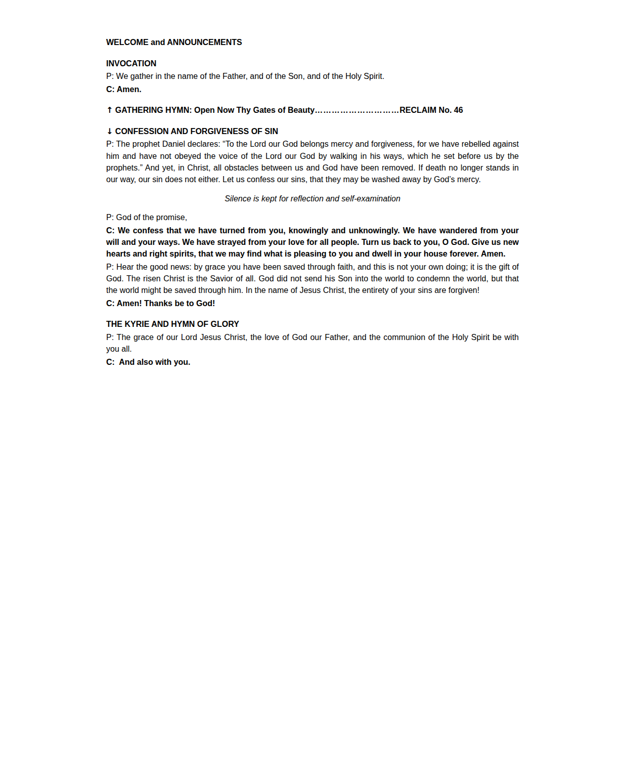WELCOME and ANNOUNCEMENTS
INVOCATION
P: We gather in the name of the Father, and of the Son, and of the Holy Spirit.
C: Amen.
↑ GATHERING HYMN: Open Now Thy Gates of Beauty…………………………RECLAIM No. 46
↓ CONFESSION AND FORGIVENESS OF SIN
P: The prophet Daniel declares: “To the Lord our God belongs mercy and forgiveness, for we have rebelled against him and have not obeyed the voice of the Lord our God by walking in his ways, which he set before us by the prophets.” And yet, in Christ, all obstacles between us and God have been removed. If death no longer stands in our way, our sin does not either. Let us confess our sins, that they may be washed away by God’s mercy.
Silence is kept for reflection and self-examination
P: God of the promise,
C: We confess that we have turned from you, knowingly and unknowingly. We have wandered from your will and your ways. We have strayed from your love for all people. Turn us back to you, O God. Give us new hearts and right spirits, that we may find what is pleasing to you and dwell in your house forever. Amen.
P: Hear the good news: by grace you have been saved through faith, and this is not your own doing; it is the gift of God. The risen Christ is the Savior of all. God did not send his Son into the world to condemn the world, but that the world might be saved through him. In the name of Jesus Christ, the entirety of your sins are forgiven!
C: Amen! Thanks be to God!
THE KYRIE AND HYMN OF GLORY
P: The grace of our Lord Jesus Christ, the love of God our Father, and the communion of the Holy Spirit be with you all.
C: And also with you.